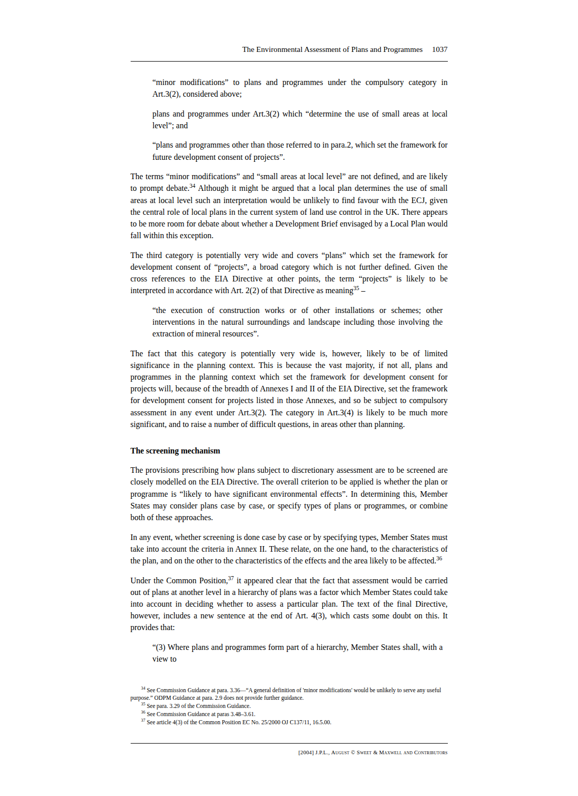The Environmental Assessment of Plans and Programmes 1037
“minor modifications” to plans and programmes under the compulsory category in Art.3(2), considered above;
plans and programmes under Art.3(2) which “determine the use of small areas at local level”; and
“plans and programmes other than those referred to in para.2, which set the framework for future development consent of projects”.
The terms “minor modifications” and “small areas at local level” are not defined, and are likely to prompt debate.34 Although it might be argued that a local plan determines the use of small areas at local level such an interpretation would be unlikely to find favour with the ECJ, given the central role of local plans in the current system of land use control in the UK. There appears to be more room for debate about whether a Development Brief envisaged by a Local Plan would fall within this exception.
The third category is potentially very wide and covers “plans” which set the framework for development consent of “projects”, a broad category which is not further defined. Given the cross references to the EIA Directive at other points, the term “projects” is likely to be interpreted in accordance with Art. 2(2) of that Directive as meaning35 –
“the execution of construction works or of other installations or schemes; other interventions in the natural surroundings and landscape including those involving the extraction of mineral resources”.
The fact that this category is potentially very wide is, however, likely to be of limited significance in the planning context. This is because the vast majority, if not all, plans and programmes in the planning context which set the framework for development consent for projects will, because of the breadth of Annexes I and II of the EIA Directive, set the framework for development consent for projects listed in those Annexes, and so be subject to compulsory assessment in any event under Art.3(2). The category in Art.3(4) is likely to be much more significant, and to raise a number of difficult questions, in areas other than planning.
The screening mechanism
The provisions prescribing how plans subject to discretionary assessment are to be screened are closely modelled on the EIA Directive. The overall criterion to be applied is whether the plan or programme is “likely to have significant environmental effects”. In determining this, Member States may consider plans case by case, or specify types of plans or programmes, or combine both of these approaches.
In any event, whether screening is done case by case or by specifying types, Member States must take into account the criteria in Annex II. These relate, on the one hand, to the characteristics of the plan, and on the other to the characteristics of the effects and the area likely to be affected.36
Under the Common Position,37 it appeared clear that the fact that assessment would be carried out of plans at another level in a hierarchy of plans was a factor which Member States could take into account in deciding whether to assess a particular plan. The text of the final Directive, however, includes a new sentence at the end of Art. 4(3), which casts some doubt on this. It provides that:
“(3) Where plans and programmes form part of a hierarchy, Member States shall, with a view to
34 See Commission Guidance at para. 3.36—“A general definition of 'minor modifications' would be unlikely to serve any useful purpose.” ODPM Guidance at para. 2.9 does not provide further guidance.
35 See para. 3.29 of the Commission Guidance.
36 See Commission Guidance at paras 3.48–3.61.
37 See article 4(3) of the Common Position EC No. 25/2000 OJ C137/11, 16.5.00.
[2004] J.P.L., August © Sweet & Maxwell and Contributors